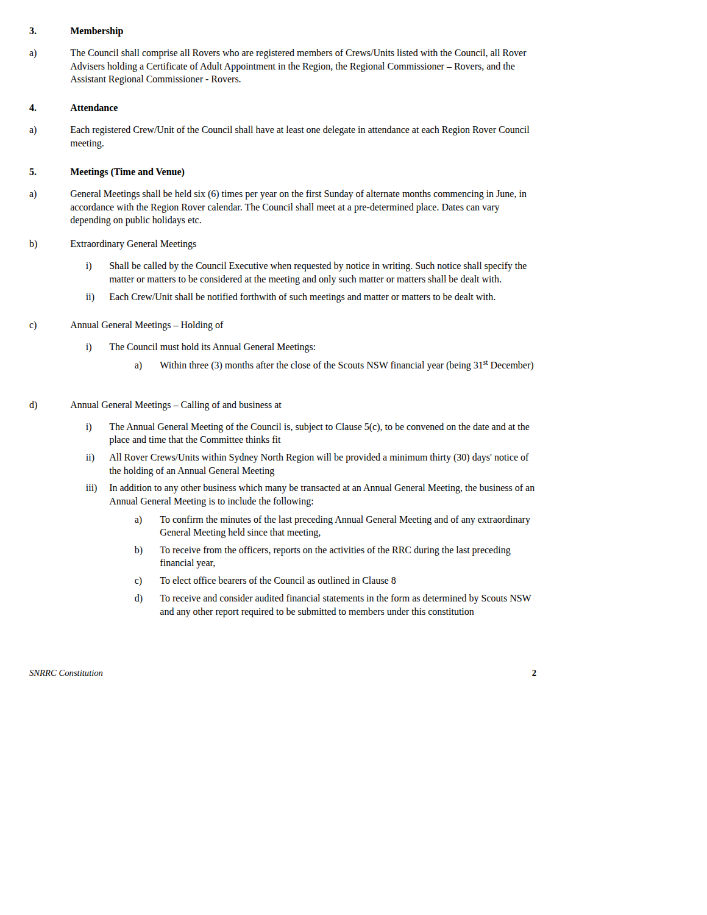3. Membership
a) The Council shall comprise all Rovers who are registered members of Crews/Units listed with the Council, all Rover Advisers holding a Certificate of Adult Appointment in the Region, the Regional Commissioner – Rovers, and the Assistant Regional Commissioner - Rovers.
4. Attendance
a) Each registered Crew/Unit of the Council shall have at least one delegate in attendance at each Region Rover Council meeting.
5. Meetings (Time and Venue)
a) General Meetings shall be held six (6) times per year on the first Sunday of alternate months commencing in June, in accordance with the Region Rover calendar. The Council shall meet at a pre-determined place. Dates can vary depending on public holidays etc.
b) Extraordinary General Meetings
i) Shall be called by the Council Executive when requested by notice in writing. Such notice shall specify the matter or matters to be considered at the meeting and only such matter or matters shall be dealt with.
ii) Each Crew/Unit shall be notified forthwith of such meetings and matter or matters to be dealt with.
c) Annual General Meetings – Holding of
i) The Council must hold its Annual General Meetings:
a) Within three (3) months after the close of the Scouts NSW financial year (being 31st December)
d) Annual General Meetings – Calling of and business at
i) The Annual General Meeting of the Council is, subject to Clause 5(c), to be convened on the date and at the place and time that the Committee thinks fit
ii) All Rover Crews/Units within Sydney North Region will be provided a minimum thirty (30) days' notice of the holding of an Annual General Meeting
iii) In addition to any other business which many be transacted at an Annual General Meeting, the business of an Annual General Meeting is to include the following:
a) To confirm the minutes of the last preceding Annual General Meeting and of any extraordinary General Meeting held since that meeting,
b) To receive from the officers, reports on the activities of the RRC during the last preceding financial year,
c) To elect office bearers of the Council as outlined in Clause 8
d) To receive and consider audited financial statements in the form as determined by Scouts NSW and any other report required to be submitted to members under this constitution
SNRRC Constitution 2